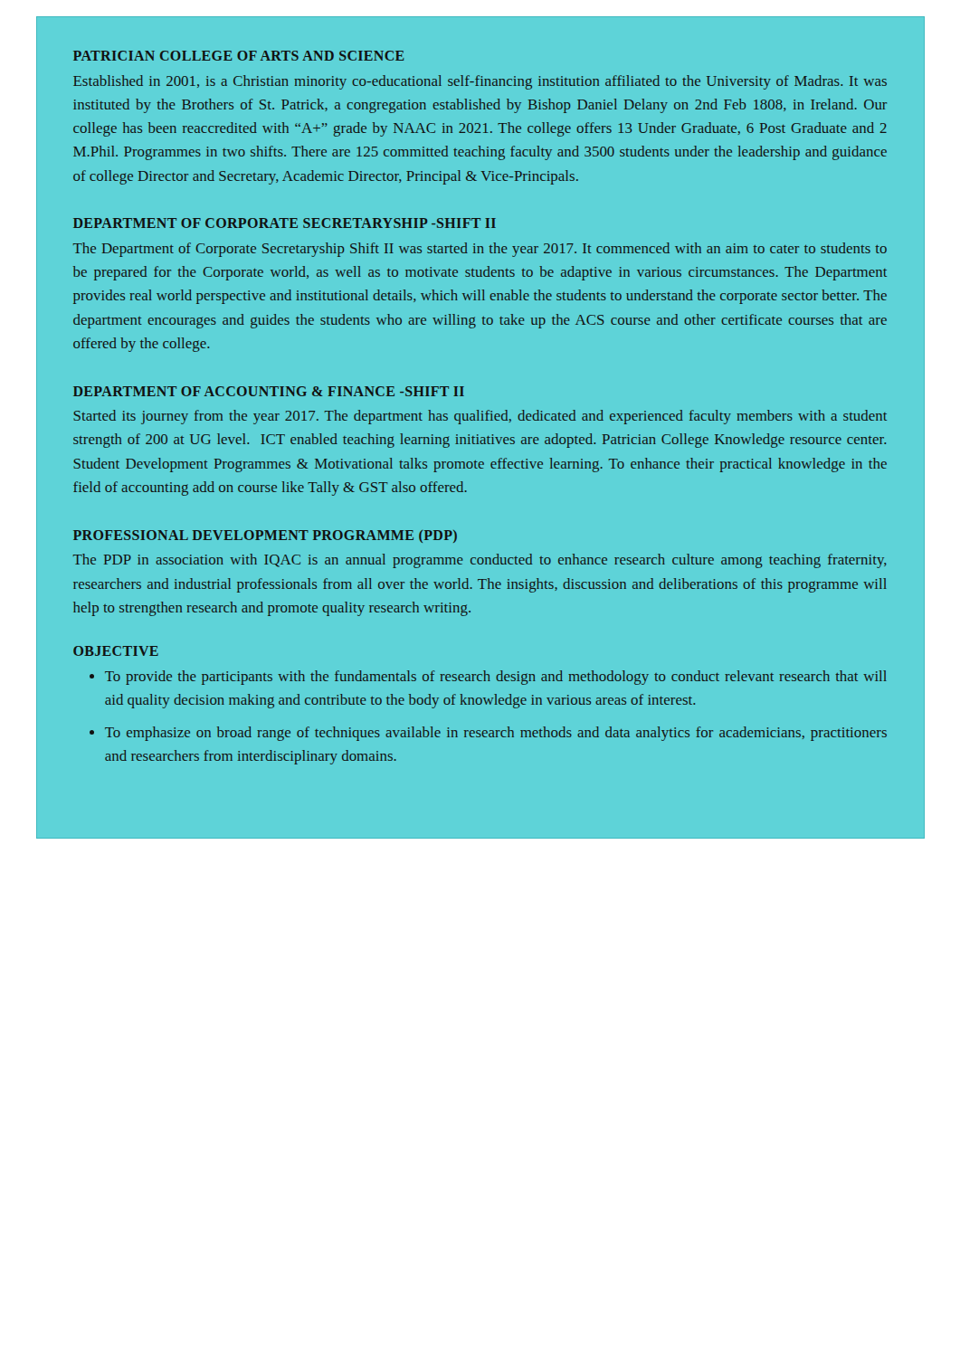Patrician College of Arts and Science
Established in 2001, is a Christian minority co-educational self-financing institution affiliated to the University of Madras. It was instituted by the Brothers of St. Patrick, a congregation established by Bishop Daniel Delany on 2nd Feb 1808, in Ireland. Our college has been reaccredited with “A+” grade by NAAC in 2021. The college offers 13 Under Graduate, 6 Post Graduate and 2 M.Phil. Programmes in two shifts. There are 125 committed teaching faculty and 3500 students under the leadership and guidance of college Director and Secretary, Academic Director, Principal & Vice-Principals.
Department of Corporate Secretaryship -Shift II
The Department of Corporate Secretaryship Shift II was started in the year 2017. It commenced with an aim to cater to students to be prepared for the Corporate world, as well as to motivate students to be adaptive in various circumstances. The Department provides real world perspective and institutional details, which will enable the students to understand the corporate sector better. The department encourages and guides the students who are willing to take up the ACS course and other certificate courses that are offered by the college.
Department of Accounting & Finance -Shift II
Started its journey from the year 2017. The department has qualified, dedicated and experienced faculty members with a student strength of 200 at UG level. ICT enabled teaching learning initiatives are adopted. Patrician College Knowledge resource center. Student Development Programmes & Motivational talks promote effective learning. To enhance their practical knowledge in the field of accounting add on course like Tally & GST also offered.
Professional Development Programme (PDP)
The PDP in association with IQAC is an annual programme conducted to enhance research culture among teaching fraternity, researchers and industrial professionals from all over the world. The insights, discussion and deliberations of this programme will help to strengthen research and promote quality research writing.
Objective
To provide the participants with the fundamentals of research design and methodology to conduct relevant research that will aid quality decision making and contribute to the body of knowledge in various areas of interest.
To emphasize on broad range of techniques available in research methods and data analytics for academicians, practitioners and researchers from interdisciplinary domains.